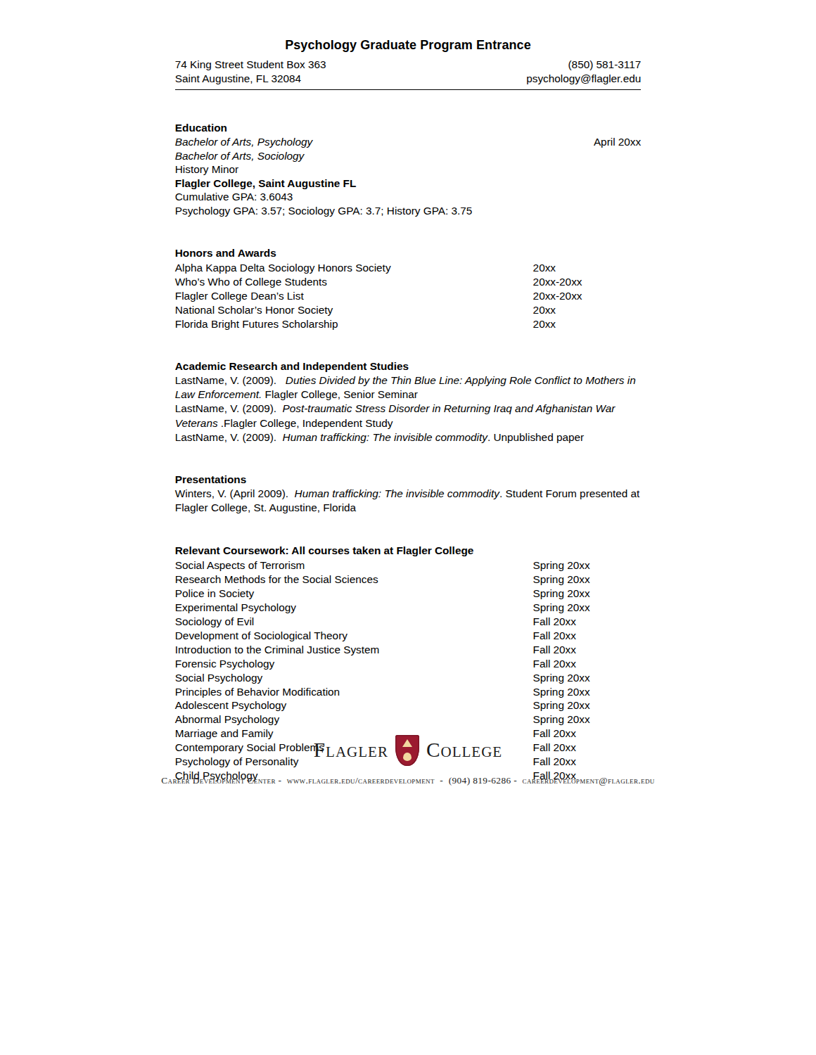Psychology Graduate Program Entrance
| 74 King Street Student Box 363 | (850) 581-3117 |
| Saint Augustine, FL 32084 | psychology@flagler.edu |
Education
Bachelor of Arts, Psychology April 20xx
Bachelor of Arts, Sociology
History Minor
Flagler College, Saint Augustine FL
Cumulative GPA: 3.6043
Psychology GPA: 3.57; Sociology GPA: 3.7; History GPA: 3.75
Honors and Awards
| Alpha Kappa Delta Sociology Honors Society | 20xx |
| Who’s Who of College Students | 20xx-20xx |
| Flagler College Dean’s List | 20xx-20xx |
| National Scholar’s Honor Society | 20xx |
| Florida Bright Futures Scholarship | 20xx |
Academic Research and Independent Studies
LastName, V. (2009). Duties Divided by the Thin Blue Line: Applying Role Conflict to Mothers in Law Enforcement. Flagler College, Senior Seminar
LastName, V. (2009). Post-traumatic Stress Disorder in Returning Iraq and Afghanistan War Veterans .Flagler College, Independent Study
LastName, V. (2009). Human trafficking: The invisible commodity. Unpublished paper
Presentations
Winters, V. (April 2009). Human trafficking: The invisible commodity. Student Forum presented at Flagler College, St. Augustine, Florida
Relevant Coursework: All courses taken at Flagler College
| Social Aspects of Terrorism | Spring 20xx |
| Research Methods for the Social Sciences | Spring 20xx |
| Police in Society | Spring 20xx |
| Experimental Psychology | Spring 20xx |
| Sociology of Evil | Fall 20xx |
| Development of Sociological Theory | Fall 20xx |
| Introduction to the Criminal Justice System | Fall 20xx |
| Forensic Psychology | Fall 20xx |
| Social Psychology | Spring 20xx |
| Principles of Behavior Modification | Spring 20xx |
| Adolescent Psychology | Spring 20xx |
| Abnormal Psychology | Spring 20xx |
| Marriage and Family | Fall 20xx |
| Contemporary Social Problems | Fall 20xx |
| Psychology of Personality | Fall 20xx |
| Child Psychology | Fall 20xx |
Flagler College
Career Development Center - www.flagler.edu/careerdevelopment - (904) 819-6286 - careerdevelopment@flagler.edu